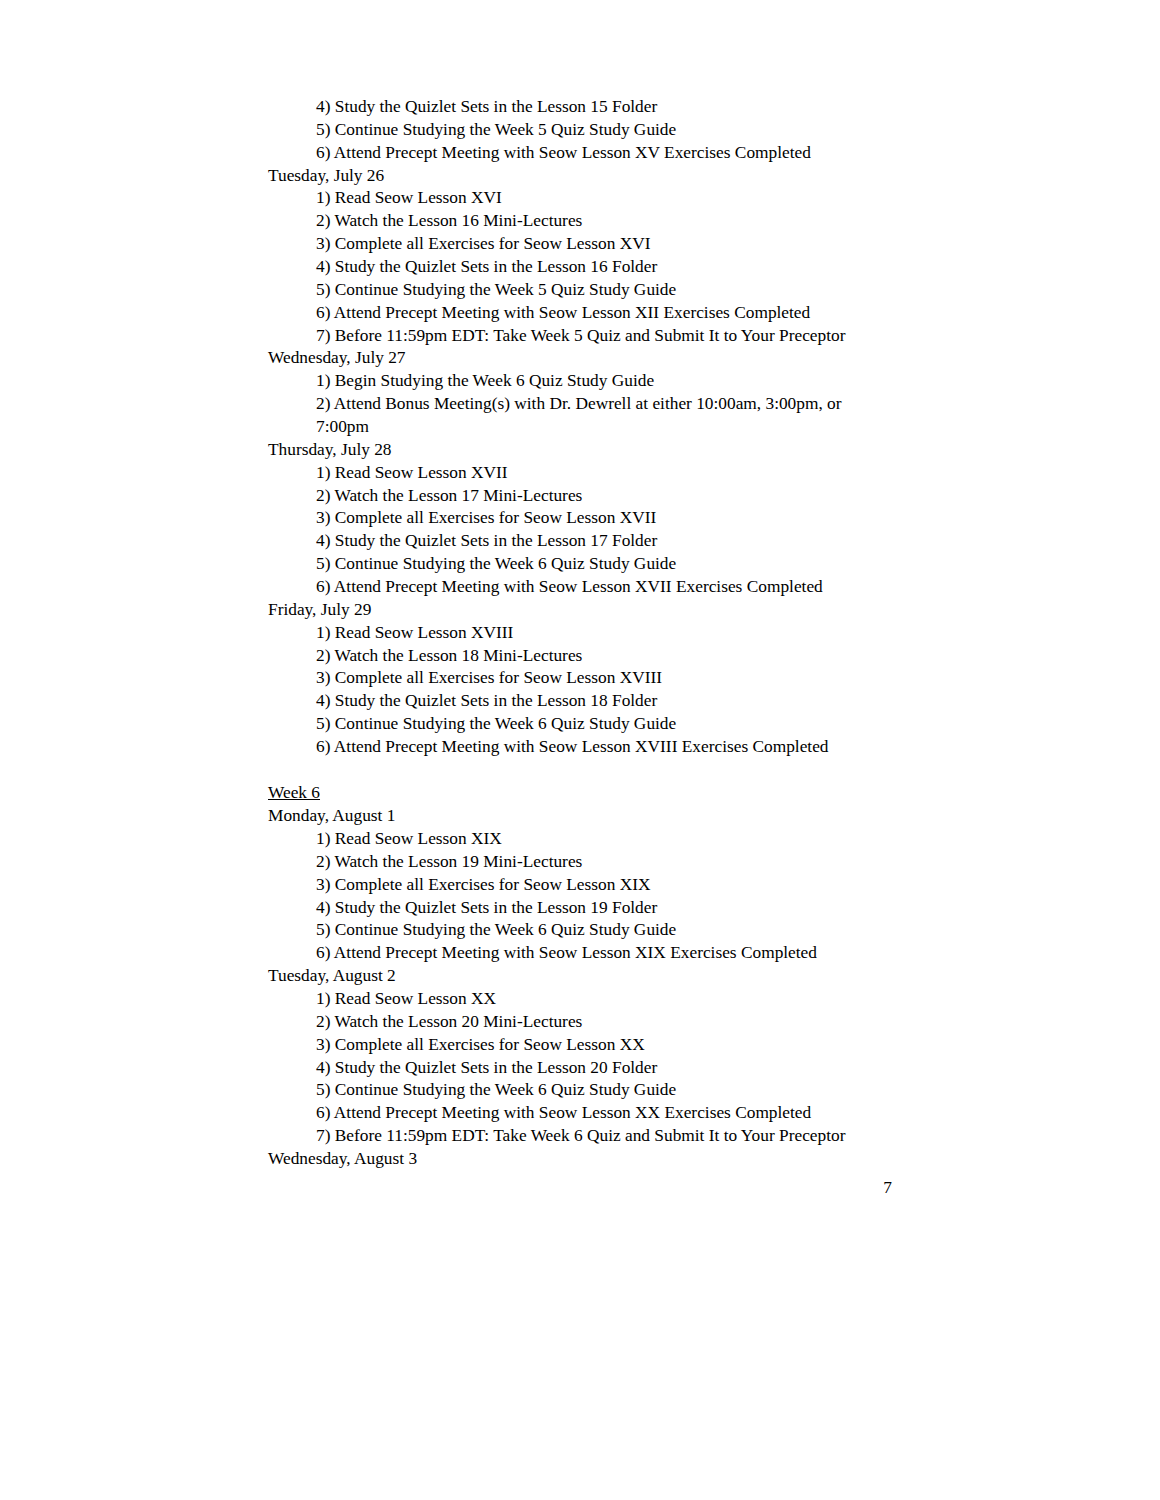4) Study the Quizlet Sets in the Lesson 15 Folder
5) Continue Studying the Week 5 Quiz Study Guide
6) Attend Precept Meeting with Seow Lesson XV Exercises Completed
Tuesday, July 26
1) Read Seow Lesson XVI
2) Watch the Lesson 16 Mini-Lectures
3) Complete all Exercises for Seow Lesson XVI
4) Study the Quizlet Sets in the Lesson 16 Folder
5) Continue Studying the Week 5 Quiz Study Guide
6) Attend Precept Meeting with Seow Lesson XII Exercises Completed
7) Before 11:59pm EDT: Take Week 5 Quiz and Submit It to Your Preceptor
Wednesday, July 27
1) Begin Studying the Week 6 Quiz Study Guide
2) Attend Bonus Meeting(s) with Dr. Dewrell at either 10:00am, 3:00pm, or 7:00pm
Thursday, July 28
1) Read Seow Lesson XVII
2) Watch the Lesson 17 Mini-Lectures
3) Complete all Exercises for Seow Lesson XVII
4) Study the Quizlet Sets in the Lesson 17 Folder
5) Continue Studying the Week 6 Quiz Study Guide
6) Attend Precept Meeting with Seow Lesson XVII Exercises Completed
Friday, July 29
1) Read Seow Lesson XVIII
2) Watch the Lesson 18 Mini-Lectures
3) Complete all Exercises for Seow Lesson XVIII
4) Study the Quizlet Sets in the Lesson 18 Folder
5) Continue Studying the Week 6 Quiz Study Guide
6) Attend Precept Meeting with Seow Lesson XVIII Exercises Completed
Week 6
Monday, August 1
1) Read Seow Lesson XIX
2) Watch the Lesson 19 Mini-Lectures
3) Complete all Exercises for Seow Lesson XIX
4) Study the Quizlet Sets in the Lesson 19 Folder
5) Continue Studying the Week 6 Quiz Study Guide
6) Attend Precept Meeting with Seow Lesson XIX Exercises Completed
Tuesday, August 2
1) Read Seow Lesson XX
2) Watch the Lesson 20 Mini-Lectures
3) Complete all Exercises for Seow Lesson XX
4) Study the Quizlet Sets in the Lesson 20 Folder
5) Continue Studying the Week 6 Quiz Study Guide
6) Attend Precept Meeting with Seow Lesson XX Exercises Completed
7) Before 11:59pm EDT: Take Week 6 Quiz and Submit It to Your Preceptor
Wednesday, August 3
7